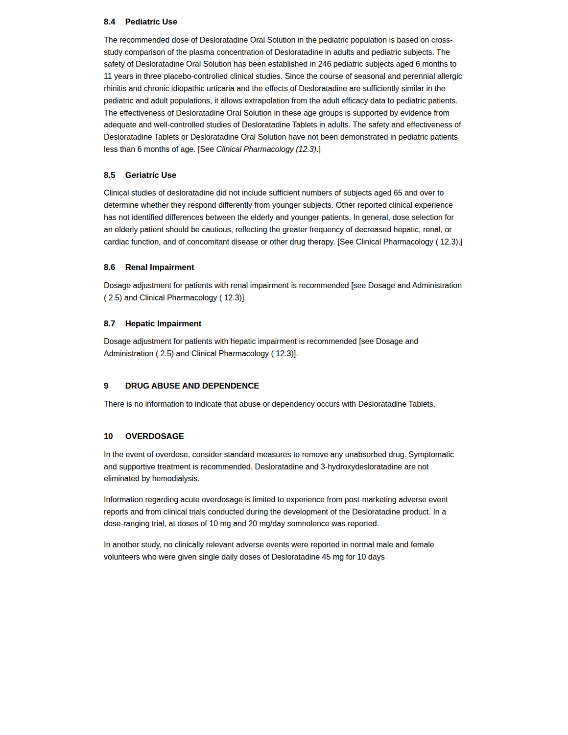8.4 Pediatric Use
The recommended dose of Desloratadine Oral Solution in the pediatric population is based on cross-study comparison of the plasma concentration of Desloratadine in adults and pediatric subjects. The safety of Desloratadine Oral Solution has been established in 246 pediatric subjects aged 6 months to 11 years in three placebo-controlled clinical studies. Since the course of seasonal and perennial allergic rhinitis and chronic idiopathic urticaria and the effects of Desloratadine are sufficiently similar in the pediatric and adult populations, it allows extrapolation from the adult efficacy data to pediatric patients. The effectiveness of Desloratadine Oral Solution in these age groups is supported by evidence from adequate and well-controlled studies of Desloratadine Tablets in adults. The safety and effectiveness of Desloratadine Tablets or Desloratadine Oral Solution have not been demonstrated in pediatric patients less than 6 months of age. [See Clinical Pharmacology (12.3).]
8.5 Geriatric Use
Clinical studies of desloratadine did not include sufficient numbers of subjects aged 65 and over to determine whether they respond differently from younger subjects. Other reported clinical experience has not identified differences between the elderly and younger patients. In general, dose selection for an elderly patient should be cautious, reflecting the greater frequency of decreased hepatic, renal, or cardiac function, and of concomitant disease or other drug therapy. [See Clinical Pharmacology ( 12.3).]
8.6 Renal Impairment
Dosage adjustment for patients with renal impairment is recommended [see Dosage and Administration ( 2.5) and Clinical Pharmacology ( 12.3)].
8.7 Hepatic Impairment
Dosage adjustment for patients with hepatic impairment is recommended [see Dosage and Administration ( 2.5) and Clinical Pharmacology ( 12.3)].
9 DRUG ABUSE AND DEPENDENCE
There is no information to indicate that abuse or dependency occurs with Desloratadine Tablets.
10 OVERDOSAGE
In the event of overdose, consider standard measures to remove any unabsorbed drug. Symptomatic and supportive treatment is recommended. Desloratadine and 3-hydroxydesloratadine are not eliminated by hemodialysis.
Information regarding acute overdosage is limited to experience from post-marketing adverse event reports and from clinical trials conducted during the development of the Desloratadine product. In a dose-ranging trial, at doses of 10 mg and 20 mg/day somnolence was reported.
In another study, no clinically relevant adverse events were reported in normal male and female volunteers who were given single daily doses of Desloratadine 45 mg for 10 days